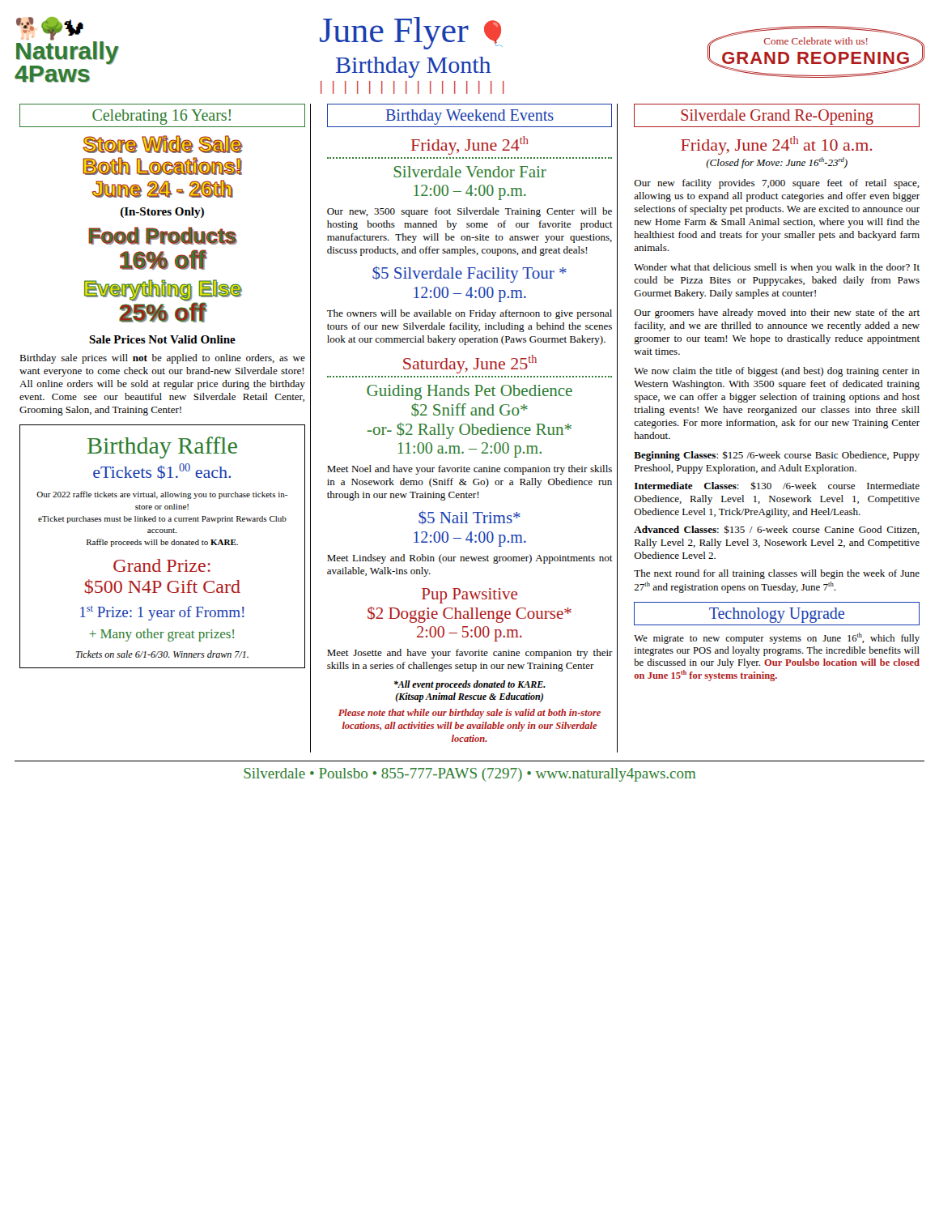🐕🌳🐿
Naturally
4 Paws
June Flyer 🎈
Birthday Month
❘❘❘❘❘❘❘❘❘❘❘❘❘❘❘❘
Come Celebrate with us! GRAND REOPENING
Celebrating 16 Years!
Store Wide Sale Both Locations! June 24 - 26th
(In-Stores Only)
Food Products 16% off
Everything Else 25% off
Sale Prices Not Valid Online
Birthday sale prices will not be applied to online orders, as we want everyone to come check out our brand-new Silverdale store! All online orders will be sold at regular price during the birthday event. Come see our beautiful new Silverdale Retail Center, Grooming Salon, and Training Center!
Birthday Raffle
eTickets $1.00 each.
Our 2022 raffle tickets are virtual, allowing you to purchase tickets in-store or online!
eTicket purchases must be linked to a current Pawprint Rewards Club account.
Raffle proceeds will be donated to KARE.
Grand Prize:
$500 N4P Gift Card
1st Prize: 1 year of Fromm!
+ Many other great prizes!
Tickets on sale 6/1-6/30. Winners drawn 7/1.
Birthday Weekend Events
Friday, June 24th
Silverdale Vendor Fair
12:00 – 4:00 p.m.
Our new, 3500 square foot Silverdale Training Center will be hosting booths manned by some of our favorite product manufacturers. They will be on-site to answer your questions, discuss products, and offer samples, coupons, and great deals!
$5 Silverdale Facility Tour *
12:00 – 4:00 p.m.
The owners will be available on Friday afternoon to give personal tours of our new Silverdale facility, including a behind the scenes look at our commercial bakery operation (Paws Gourmet Bakery).
Saturday, June 25th
Guiding Hands Pet Obedience
$2 Sniff and Go*
-or- $2 Rally Obedience Run*
11:00 a.m. – 2:00 p.m.
Meet Noel and have your favorite canine companion try their skills in a Nosework demo (Sniff & Go) or a Rally Obedience run through in our new Training Center!
$5 Nail Trims*
12:00 – 4:00 p.m.
Meet Lindsey and Robin (our newest groomer) Appointments not available, Walk-ins only.
Pup Pawsitive
$2 Doggie Challenge Course*
2:00 – 5:00 p.m.
Meet Josette and have your favorite canine companion try their skills in a series of challenges setup in our new Training Center
*All event proceeds donated to KARE.
(Kitsap Animal Rescue & Education)
Please note that while our birthday sale is valid at both in-store locations, all activities will be available only in our Silverdale location.
Silverdale Grand Re-Opening
Friday, June 24th at 10 a.m.
(Closed for Move: June 16th-23rd)
Our new facility provides 7,000 square feet of retail space, allowing us to expand all product categories and offer even bigger selections of specialty pet products. We are excited to announce our new Home Farm & Small Animal section, where you will find the healthiest food and treats for your smaller pets and backyard farm animals.
Wonder what that delicious smell is when you walk in the door? It could be Pizza Bites or Puppycakes, baked daily from Paws Gourmet Bakery. Daily samples at counter!
Our groomers have already moved into their new state of the art facility, and we are thrilled to announce we recently added a new groomer to our team! We hope to drastically reduce appointment wait times.
We now claim the title of biggest (and best) dog training center in Western Washington. With 3500 square feet of dedicated training space, we can offer a bigger selection of training options and host trialing events! We have reorganized our classes into three skill categories. For more information, ask for our new Training Center handout.
Beginning Classes: $125 /6-week course Basic Obedience, Puppy Preshool, Puppy Exploration, and Adult Exploration.
Intermediate Classes: $130 /6-week course Intermediate Obedience, Rally Level 1, Nosework Level 1, Competitive Obedience Level 1, Trick/PreAgility, and Heel/Leash.
Advanced Classes: $135 / 6-week course Canine Good Citizen, Rally Level 2, Rally Level 3, Nosework Level 2, and Competitive Obedience Level 2.
The next round for all training classes will begin the week of June 27th and registration opens on Tuesday, June 7th.
Technology Upgrade
We migrate to new computer systems on June 16th, which fully integrates our POS and loyalty programs. The incredible benefits will be discussed in our July Flyer. Our Poulsbo location will be closed on June 15th for systems training.
Silverdale • Poulsbo • 855-777-PAWS (7297) • www.naturally4paws.com